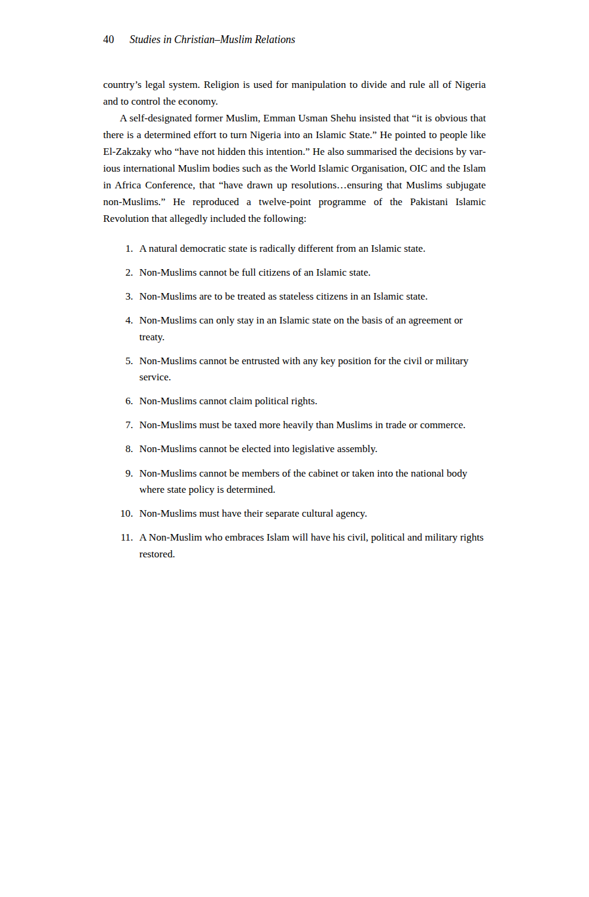40 Studies in Christian–Muslim Relations
country’s legal system. Religion is used for manipulation to divide and rule all of Nigeria and to control the economy.
A self-designated former Muslim, Emman Usman Shehu insisted that “it is obvious that there is a determined effort to turn Nigeria into an Islamic State.” He pointed to people like El-Zakzaky who “have not hidden this intention.” He also summarised the decisions by various international Muslim bodies such as the World Islamic Organisation, OIC and the Islam in Africa Conference, that “have drawn up resolutions…ensuring that Muslims subjugate non-Muslims.” He reproduced a twelve-point programme of the Pakistani Islamic Revolution that allegedly included the following:
A natural democratic state is radically different from an Islamic state.
Non-Muslims cannot be full citizens of an Islamic state.
Non-Muslims are to be treated as stateless citizens in an Islamic state.
Non-Muslims can only stay in an Islamic state on the basis of an agreement or treaty.
Non-Muslims cannot be entrusted with any key position for the civil or military service.
Non-Muslims cannot claim political rights.
Non-Muslims must be taxed more heavily than Muslims in trade or commerce.
Non-Muslims cannot be elected into legislative assembly.
Non-Muslims cannot be members of the cabinet or taken into the national body where state policy is determined.
Non-Muslims must have their separate cultural agency.
A Non-Muslim who embraces Islam will have his civil, political and military rights restored.